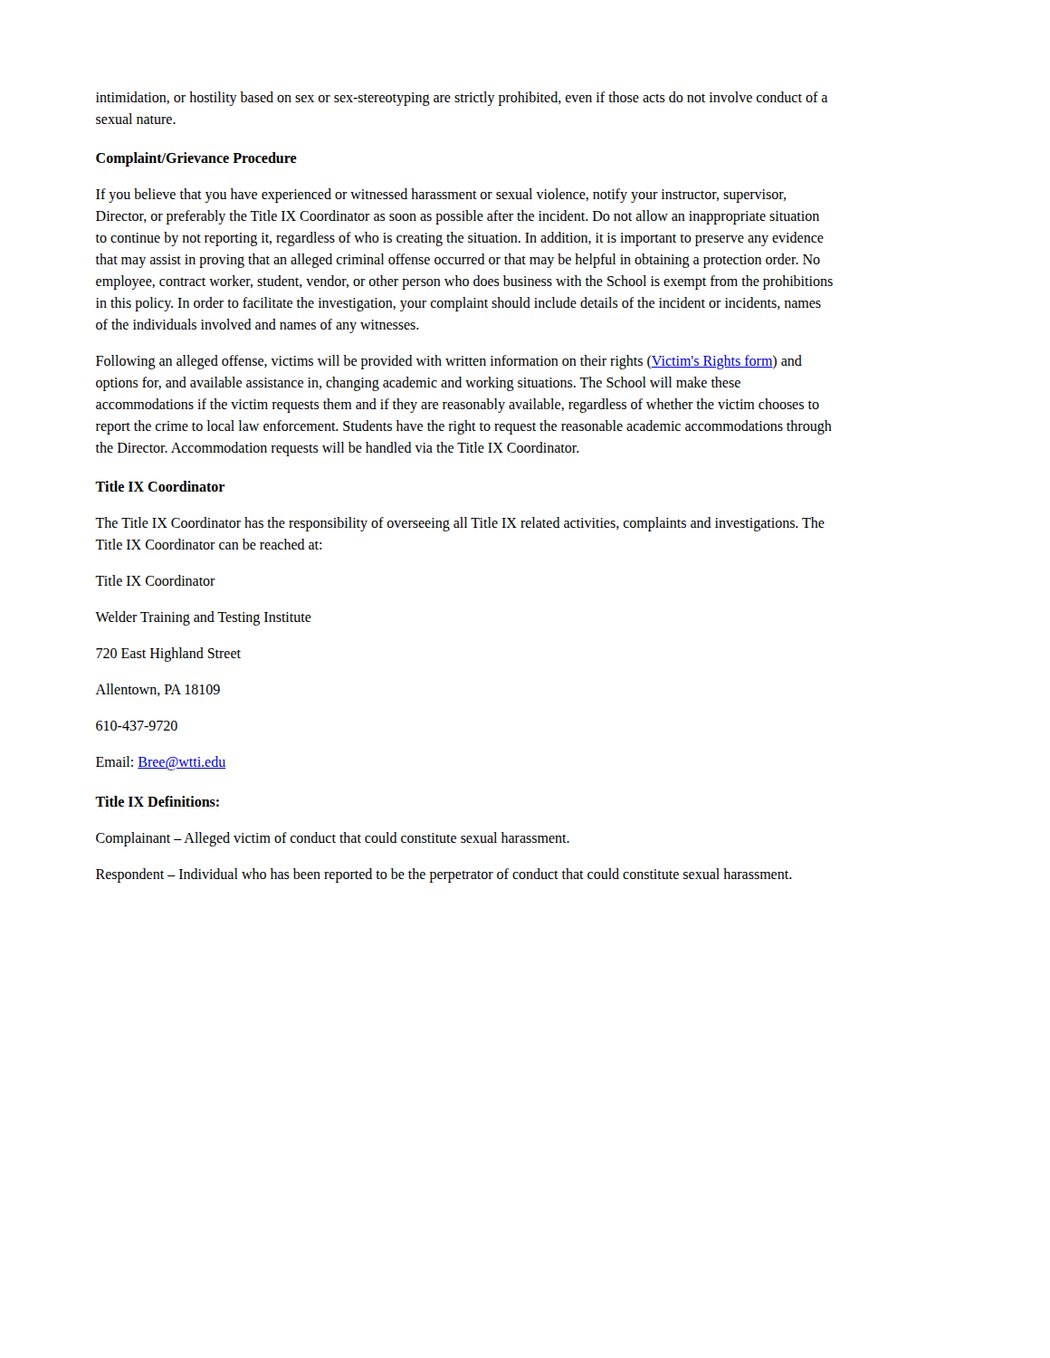intimidation, or hostility based on sex or sex-stereotyping are strictly prohibited, even if those acts do not involve conduct of a sexual nature.
Complaint/Grievance Procedure
If you believe that you have experienced or witnessed harassment or sexual violence, notify your instructor, supervisor, Director, or preferably the Title IX Coordinator as soon as possible after the incident. Do not allow an inappropriate situation to continue by not reporting it, regardless of who is creating the situation. In addition, it is important to preserve any evidence that may assist in proving that an alleged criminal offense occurred or that may be helpful in obtaining a protection order. No employee, contract worker, student, vendor, or other person who does business with the School is exempt from the prohibitions in this policy. In order to facilitate the investigation, your complaint should include details of the incident or incidents, names of the individuals involved and names of any witnesses.
Following an alleged offense, victims will be provided with written information on their rights (Victim's Rights form) and options for, and available assistance in, changing academic and working situations. The School will make these accommodations if the victim requests them and if they are reasonably available, regardless of whether the victim chooses to report the crime to local law enforcement. Students have the right to request the reasonable academic accommodations through the Director. Accommodation requests will be handled via the Title IX Coordinator.
Title IX Coordinator
The Title IX Coordinator has the responsibility of overseeing all Title IX related activities, complaints and investigations. The Title IX Coordinator can be reached at:
Title IX Coordinator
Welder Training and Testing Institute
720 East Highland Street
Allentown, PA 18109
610-437-9720
Email: Bree@wtti.edu
Title IX Definitions:
Complainant – Alleged victim of conduct that could constitute sexual harassment.
Respondent – Individual who has been reported to be the perpetrator of conduct that could constitute sexual harassment.